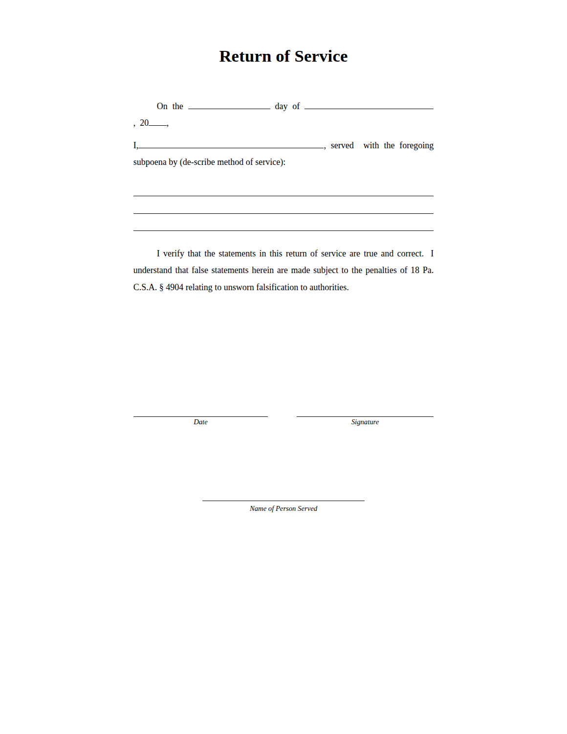Return of Service
On the day of , 20 ,
I, , served with the foregoing subpoena by (de-scribe method of service):
I verify that the statements in this return of service are true and correct. I understand that false statements herein are made subject to the penalties of 18 Pa. C.S.A. § 4904 relating to unsworn falsification to authorities.
| Date | | Signature |
Name of Person Served